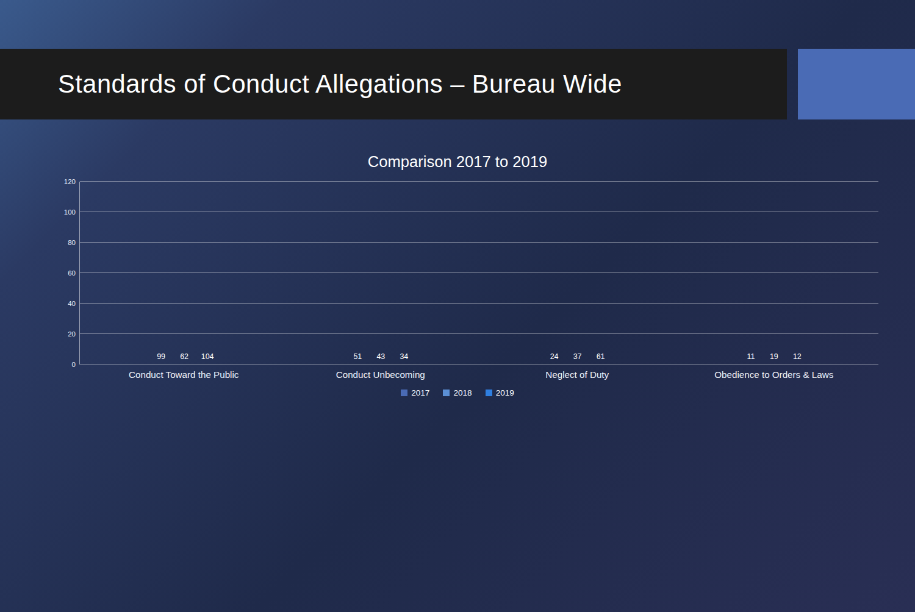Standards of Conduct Allegations – Bureau Wide
Comparison 2017 to 2019
120 100 80 60 40 20 0
99
62
104
51
43
34
24
37
61
11
19
12
Conduct Toward the Public Conduct Unbecoming Neglect of Duty Obedience to Orders & Laws
2017
2018
2019